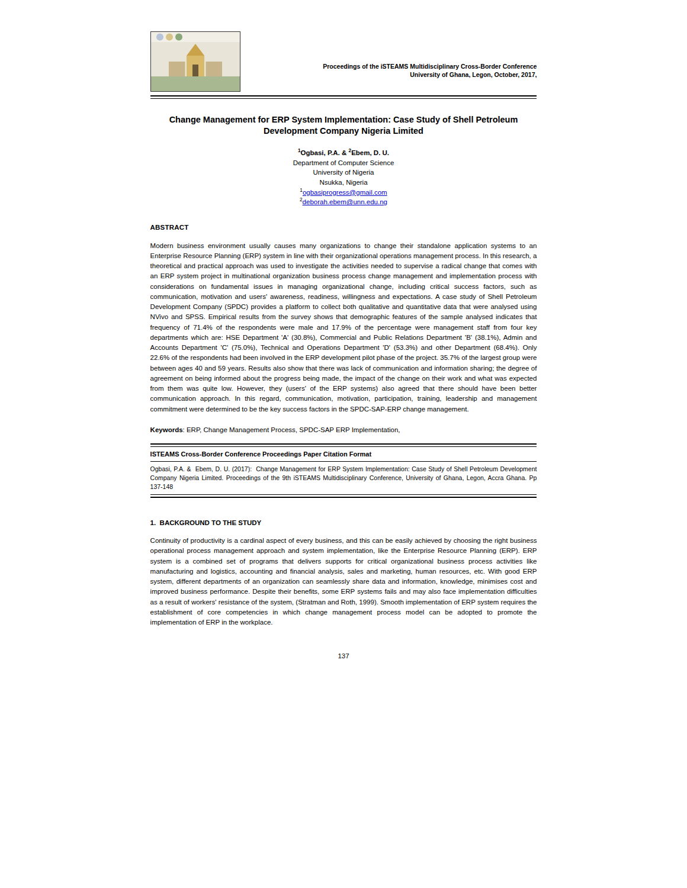Proceedings of the iSTEAMS Multidisciplinary Cross-Border Conference
University of Ghana, Legon, October, 2017,
Change Management for ERP System Implementation: Case Study of Shell Petroleum Development Company Nigeria Limited
1Ogbasi, P.A. & 2Ebem, D. U.
Department of Computer Science
University of Nigeria
Nsukka, Nigeria
1ogbasiprogress@gmail.com
2deborah.ebem@unn.edu.ng
ABSTRACT
Modern business environment usually causes many organizations to change their standalone application systems to an Enterprise Resource Planning (ERP) system in line with their organizational operations management process. In this research, a theoretical and practical approach was used to investigate the activities needed to supervise a radical change that comes with an ERP system project in multinational organization business process change management and implementation process with considerations on fundamental issues in managing organizational change, including critical success factors, such as communication, motivation and users' awareness, readiness, willingness and expectations. A case study of Shell Petroleum Development Company (SPDC) provides a platform to collect both qualitative and quantitative data that were analysed using NVivo and SPSS. Empirical results from the survey shows that demographic features of the sample analysed indicates that frequency of 71.4% of the respondents were male and 17.9% of the percentage were management staff from four key departments which are: HSE Department 'A' (30.8%), Commercial and Public Relations Department 'B' (38.1%), Admin and Accounts Department 'C' (75.0%), Technical and Operations Department 'D' (53.3%) and other Department (68.4%). Only 22.6% of the respondents had been involved in the ERP development pilot phase of the project. 35.7% of the largest group were between ages 40 and 59 years. Results also show that there was lack of communication and information sharing; the degree of agreement on being informed about the progress being made, the impact of the change on their work and what was expected from them was quite low. However, they (users' of the ERP systems) also agreed that there should have been better communication approach. In this regard, communication, motivation, participation, training, leadership and management commitment were determined to be the key success factors in the SPDC-SAP-ERP change management.
Keywords: ERP, Change Management Process, SPDC-SAP ERP Implementation,
ISTEAMS Cross-Border Conference Proceedings Paper Citation Format
Ogbasi, P.A. & Ebem, D. U. (2017): Change Management for ERP System Implementation: Case Study of Shell Petroleum Development Company Nigeria Limited. Proceedings of the 9th iSTEAMS Multidisciplinary Conference, University of Ghana, Legon, Accra Ghana. Pp 137-148
1. BACKGROUND TO THE STUDY
Continuity of productivity is a cardinal aspect of every business, and this can be easily achieved by choosing the right business operational process management approach and system implementation, like the Enterprise Resource Planning (ERP). ERP system is a combined set of programs that delivers supports for critical organizational business process activities like manufacturing and logistics, accounting and financial analysis, sales and marketing, human resources, etc. With good ERP system, different departments of an organization can seamlessly share data and information, knowledge, minimises cost and improved business performance. Despite their benefits, some ERP systems fails and may also face implementation difficulties as a result of workers' resistance of the system, (Stratman and Roth, 1999). Smooth implementation of ERP system requires the establishment of core competencies in which change management process model can be adopted to promote the implementation of ERP in the workplace.
137